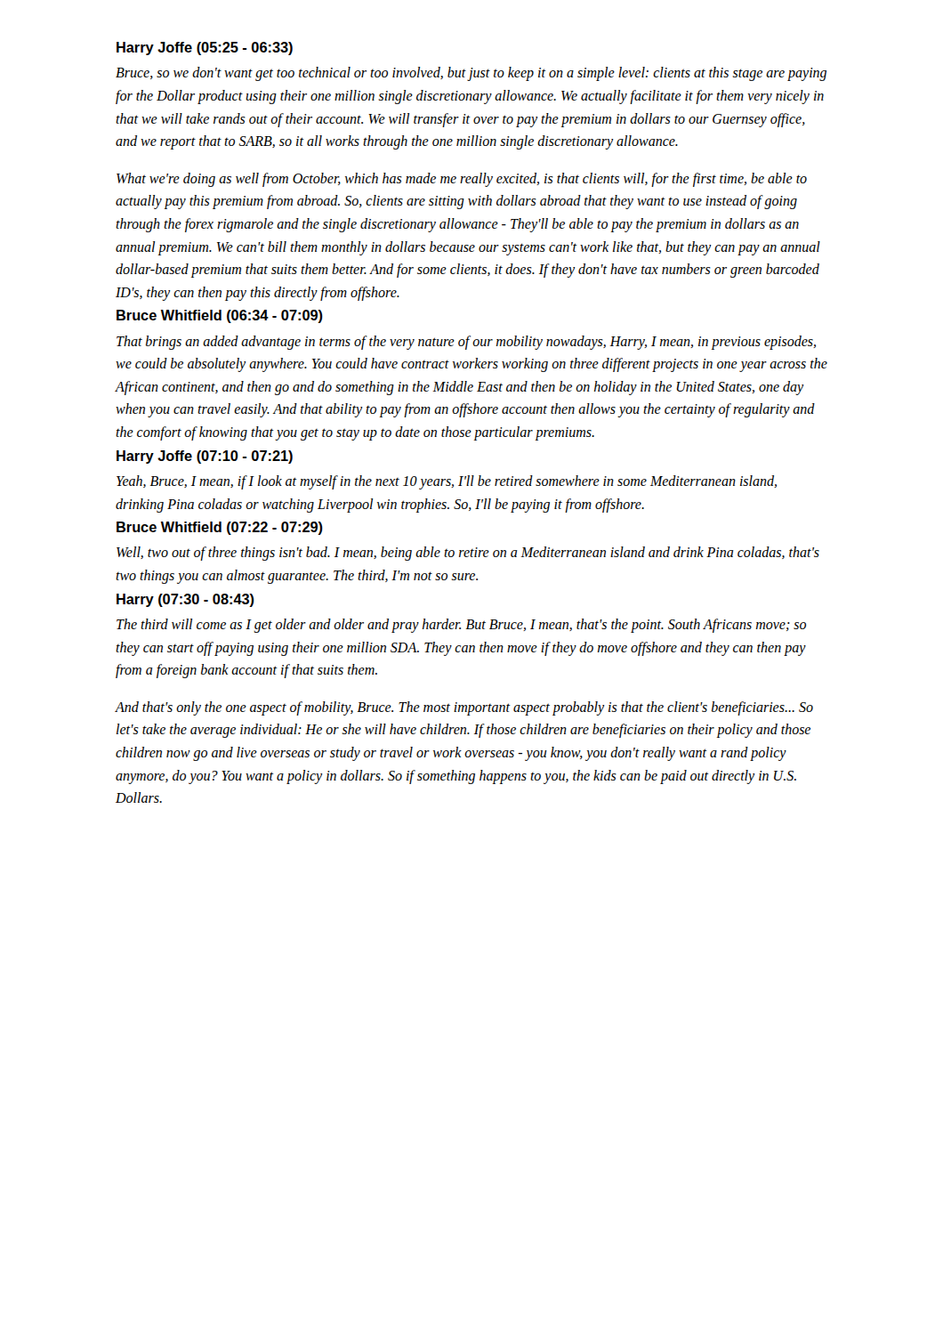Harry Joffe (05:25 - 06:33)
Bruce, so we don't want get too technical or too involved, but just to keep it on a simple level: clients at this stage are paying for the Dollar product using their one million single discretionary allowance. We actually facilitate it for them very nicely in that we will take rands out of their account. We will transfer it over to pay the premium in dollars to our Guernsey office, and we report that to SARB, so it all works through the one million single discretionary allowance.
What we're doing as well from October, which has made me really excited, is that clients will, for the first time, be able to actually pay this premium from abroad. So, clients are sitting with dollars abroad that they want to use instead of going through the forex rigmarole and the single discretionary allowance - They'll be able to pay the premium in dollars as an annual premium. We can't bill them monthly in dollars because our systems can't work like that, but they can pay an annual dollar-based premium that suits them better. And for some clients, it does. If they don't have tax numbers or green barcoded ID's, they can then pay this directly from offshore.
Bruce Whitfield (06:34 - 07:09)
That brings an added advantage in terms of the very nature of our mobility nowadays, Harry, I mean, in previous episodes, we could be absolutely anywhere. You could have contract workers working on three different projects in one year across the African continent, and then go and do something in the Middle East and then be on holiday in the United States, one day when you can travel easily. And that ability to pay from an offshore account then allows you the certainty of regularity and the comfort of knowing that you get to stay up to date on those particular premiums.
Harry Joffe (07:10 - 07:21)
Yeah, Bruce, I mean, if I look at myself in the next 10 years, I'll be retired somewhere in some Mediterranean island, drinking Pina coladas or watching Liverpool win trophies. So, I'll be paying it from offshore.
Bruce Whitfield (07:22 - 07:29)
Well, two out of three things isn't bad. I mean, being able to retire on a Mediterranean island and drink Pina coladas, that's two things you can almost guarantee. The third, I'm not so sure.
Harry (07:30 - 08:43)
The third will come as I get older and older and pray harder. But Bruce, I mean, that's the point. South Africans move; so they can start off paying using their one million SDA. They can then move if they do move offshore and they can then pay from a foreign bank account if that suits them.
And that's only the one aspect of mobility, Bruce. The most important aspect probably is that the client's beneficiaries... So let's take the average individual: He or she will have children. If those children are beneficiaries on their policy and those children now go and live overseas or study or travel or work overseas - you know, you don't really want a rand policy anymore, do you? You want a policy in dollars. So if something happens to you, the kids can be paid out directly in U.S. Dollars.